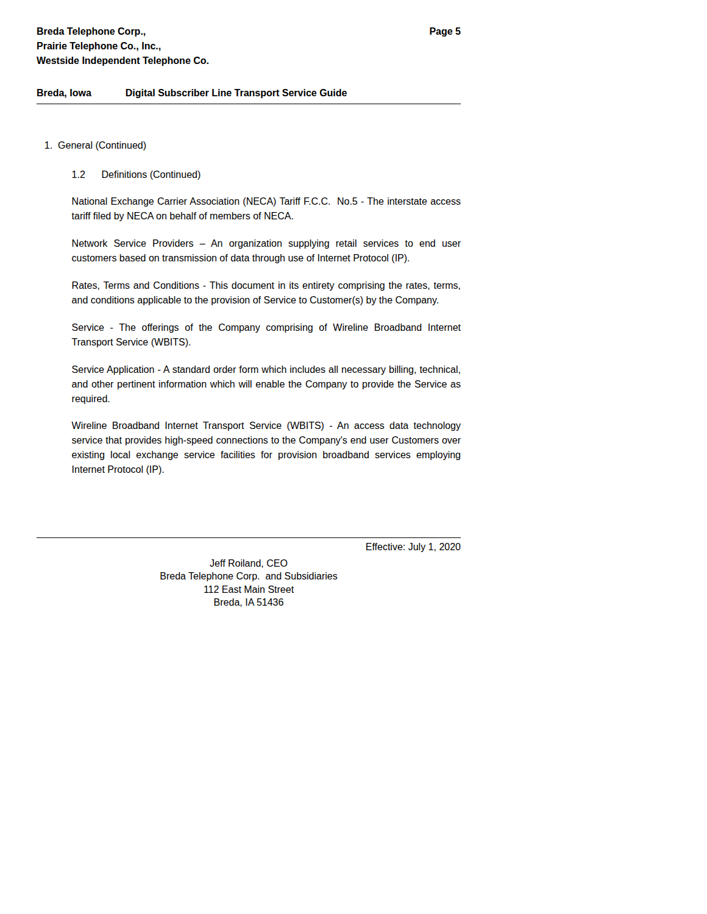Breda Telephone Corp.,
Prairie Telephone Co., Inc.,
Westside Independent Telephone Co.
Page 5
Breda, Iowa Digital Subscriber Line Transport Service Guide
1. General (Continued)
1.2 Definitions (Continued)
National Exchange Carrier Association (NECA) Tariff F.C.C. No.5 - The interstate access tariff filed by NECA on behalf of members of NECA.
Network Service Providers – An organization supplying retail services to end user customers based on transmission of data through use of Internet Protocol (IP).
Rates, Terms and Conditions - This document in its entirety comprising the rates, terms, and conditions applicable to the provision of Service to Customer(s) by the Company.
Service - The offerings of the Company comprising of Wireline Broadband Internet Transport Service (WBITS).
Service Application - A standard order form which includes all necessary billing, technical, and other pertinent information which will enable the Company to provide the Service as required.
Wireline Broadband Internet Transport Service (WBITS) - An access data technology service that provides high-speed connections to the Company's end user Customers over existing local exchange service facilities for provision broadband services employing Internet Protocol (IP).
Effective: July 1, 2020
Jeff Roiland, CEO
Breda Telephone Corp. and Subsidiaries
112 East Main Street
Breda, IA 51436